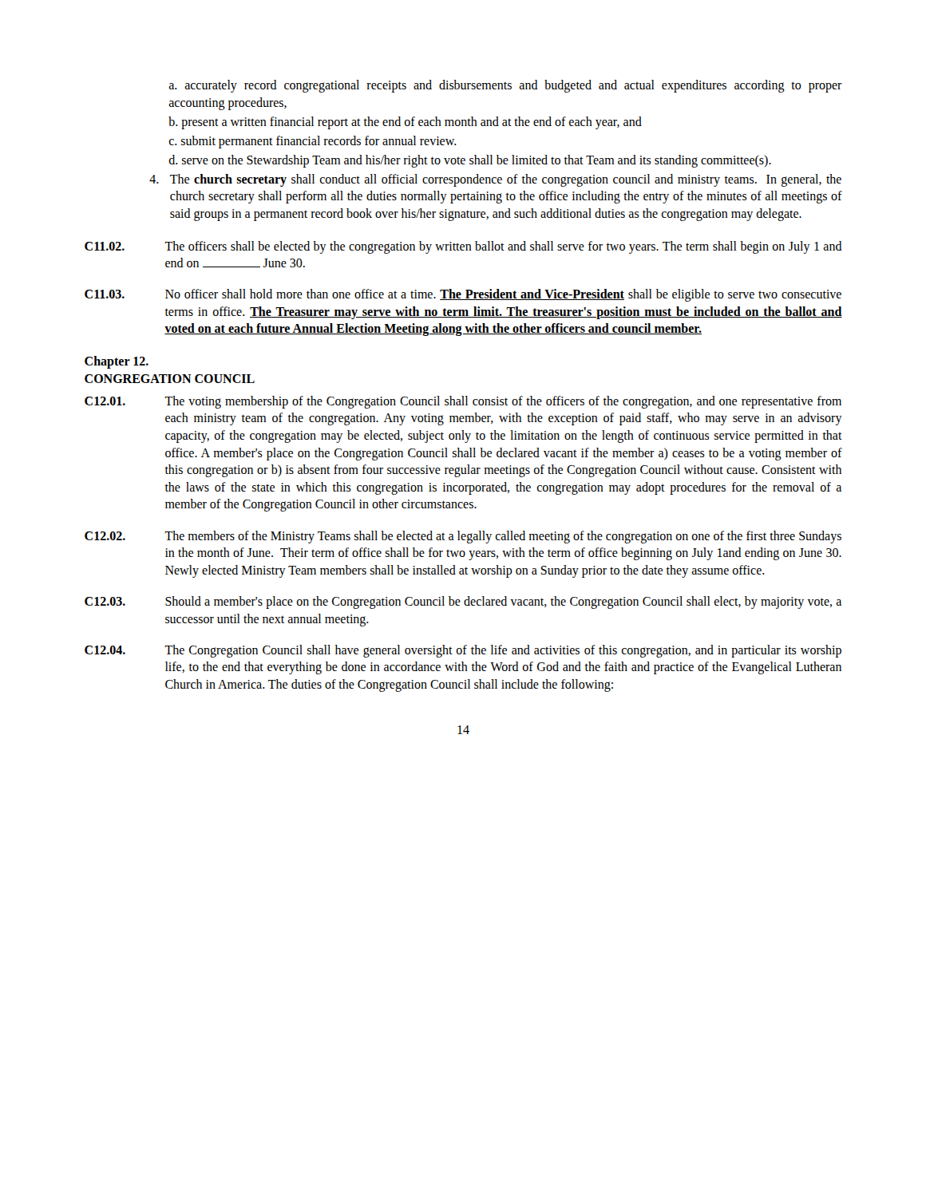a. accurately record congregational receipts and disbursements and budgeted and actual expenditures according to proper accounting procedures,
b. present a written financial report at the end of each month and at the end of each year, and
c. submit permanent financial records for annual review.
d. serve on the Stewardship Team and his/her right to vote shall be limited to that Team and its standing committee(s).
4. The church secretary shall conduct all official correspondence of the congregation council and ministry teams. In general, the church secretary shall perform all the duties normally pertaining to the office including the entry of the minutes of all meetings of said groups in a permanent record book over his/her signature, and such additional duties as the congregation may delegate.
C11.02.
The officers shall be elected by the congregation by written ballot and shall serve for two years. The term shall begin on July 1 and end on June 30.
C11.03.
No officer shall hold more than one office at a time. The President and Vice-President shall be eligible to serve two consecutive terms in office. The Treasurer may serve with no term limit. The treasurer's position must be included on the ballot and voted on at each future Annual Election Meeting along with the other officers and council member.
Chapter 12. CONGREGATION COUNCIL
C12.01.
The voting membership of the Congregation Council shall consist of the officers of the congregation, and one representative from each ministry team of the congregation. Any voting member, with the exception of paid staff, who may serve in an advisory capacity, of the congregation may be elected, subject only to the limitation on the length of continuous service permitted in that office. A member's place on the Congregation Council shall be declared vacant if the member a) ceases to be a voting member of this congregation or b) is absent from four successive regular meetings of the Congregation Council without cause. Consistent with the laws of the state in which this congregation is incorporated, the congregation may adopt procedures for the removal of a member of the Congregation Council in other circumstances.
C12.02.
The members of the Ministry Teams shall be elected at a legally called meeting of the congregation on one of the first three Sundays in the month of June. Their term of office shall be for two years, with the term of office beginning on July 1and ending on June 30. Newly elected Ministry Team members shall be installed at worship on a Sunday prior to the date they assume office.
C12.03.
Should a member's place on the Congregation Council be declared vacant, the Congregation Council shall elect, by majority vote, a successor until the next annual meeting.
C12.04.
The Congregation Council shall have general oversight of the life and activities of this congregation, and in particular its worship life, to the end that everything be done in accordance with the Word of God and the faith and practice of the Evangelical Lutheran Church in America. The duties of the Congregation Council shall include the following:
14